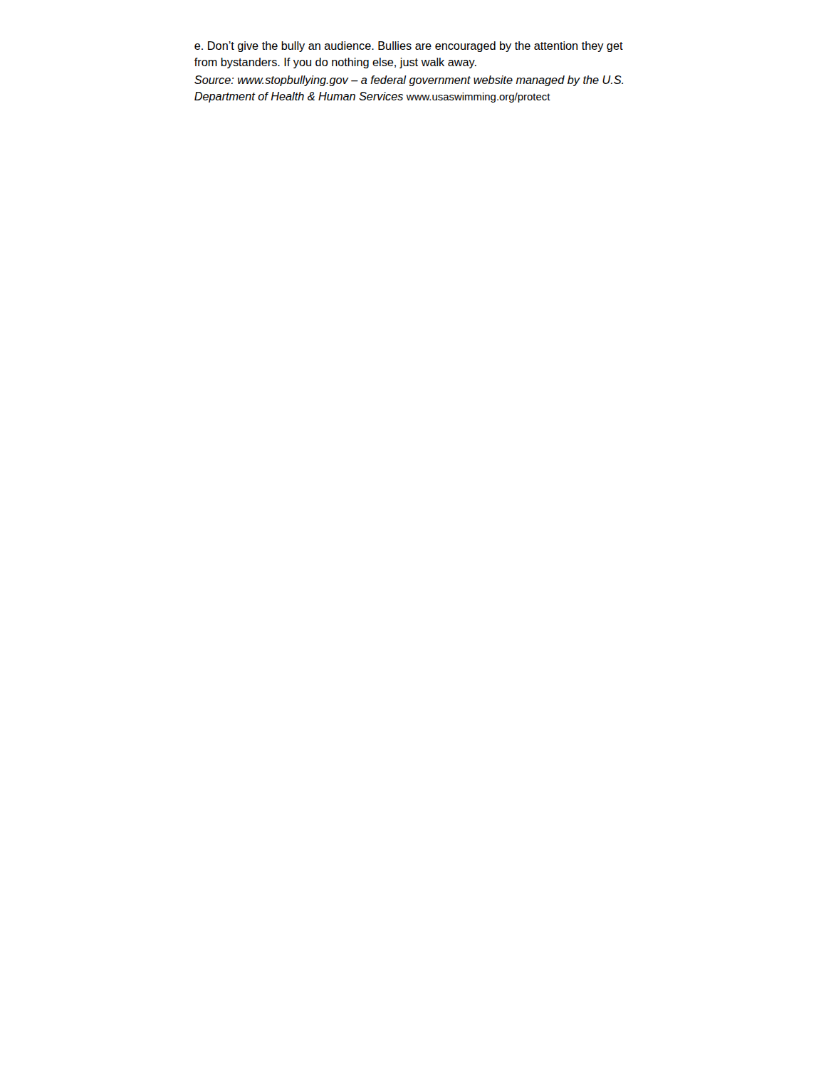e. Don’t give the bully an audience. Bullies are encouraged by the attention they get from bystanders. If you do nothing else, just walk away.
Source: www.stopbullying.gov – a federal government website managed by the U.S. Department of Health & Human Services www.usaswimming.org/protect